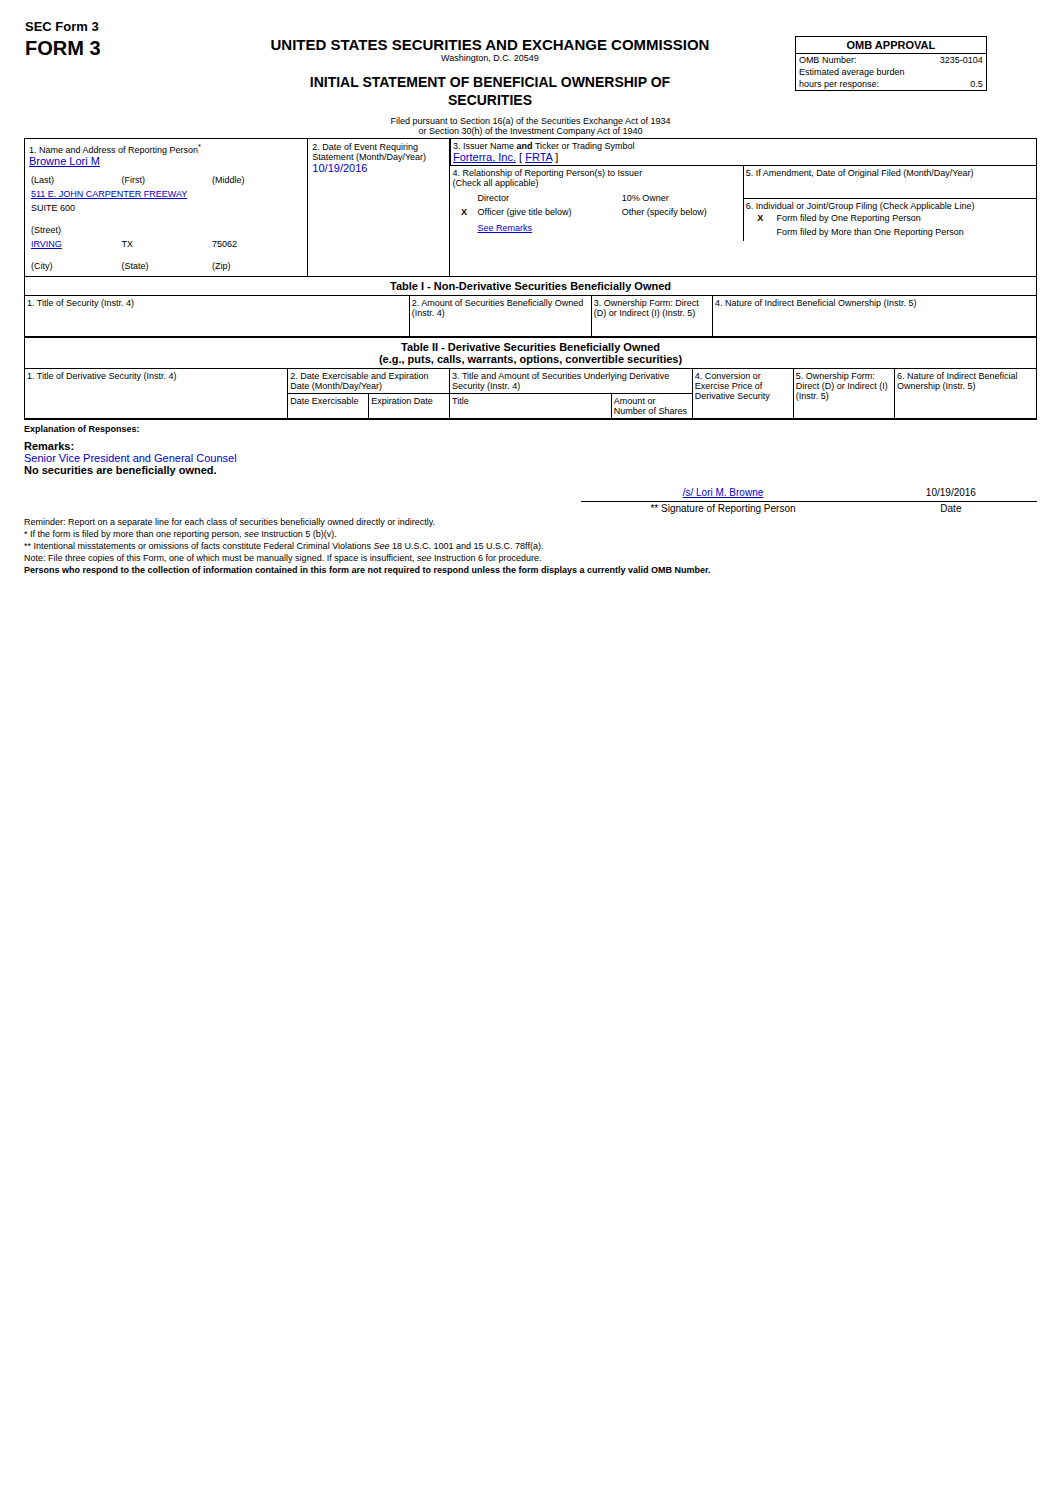| SEC Form 3 | | |
| FORM 3 | UNITED STATES SECURITIES AND EXCHANGE COMMISSION Washington, D.C. 20549 INITIAL STATEMENT OF BENEFICIAL OWNERSHIP OF SECURITIES | OMB APPROVAL / OMB Number: / 3235-0104 / / Estimated average burden / / hours per response: / 0.5 / |
Filed pursuant to Section 16(a) of the Securities Exchange Act of 1934
or Section 30(h) of the Investment Company Act of 1940
| 1. Name and Address of Reporting Person * Browne Lori M / (Last) / (First) / (Middle) / / 511 E. JOHN CARPENTER FREEWAY / / SUITE 600 / / (Street) / / IRVING / TX / 75062 / / (City) / (State) / (Zip) / | 2. Date of Event Requiring Statement (Month/Day/Year) 10/19/2016 | / 3. Issuer Name and Ticker or Trading Symbol Forterra, Inc. [ FRTA ] / / 4. Relationship of Reporting Person(s) to Issuer (Check all applicable) / / Director / / 10% Owner / / X / Officer (give title below) / / Other (specify below) / / / See Remarks / / / 5. If Amendment, Date of Original Filed (Month/Day/Year) / / 6. Individual or Joint/Group Filing (Check Applicable Line) / X / Form filed by One Reporting Person / / / Form filed by More than One Reporting Person / / / |
| Table I - Non-Derivative Securities Beneficially Owned |
| / 1. Title of Security (Instr. 4) / 2. Amount of Securities Beneficially Owned (Instr. 4) / 3. Ownership Form: Direct (D) or Indirect (I) (Instr. 5) / 4. Nature of Indirect Beneficial Ownership (Instr. 5) / |
| Table II - Derivative Securities Beneficially Owned (e.g., puts, calls, warrants, options, convertible securities) |
| / 1. Title of Derivative Security (Instr. 4) / 2. Date Exercisable and Expiration Date (Month/Day/Year) / 3. Title and Amount of Securities Underlying Derivative Security (Instr. 4) / 4. Conversion or Exercise Price of Derivative Security / 5. Ownership Form: Direct (D) or Indirect (I) (Instr. 5) / 6. Nature of Indirect Beneficial Ownership (Instr. 5) / / Date Exercisable / Expiration Date / Title / Amount or Number of Shares / |
Explanation of Responses:
Remarks:
Senior Vice President and General Counsel
No securities are beneficially owned.
| | /s/ Lori M. Browne | 10/19/2016 |
| | ** Signature of Reporting Person | Date |
Reminder: Report on a separate line for each class of securities beneficially owned directly or indirectly.
* If the form is filed by more than one reporting person, see Instruction 5 (b)(v).
** Intentional misstatements or omissions of facts constitute Federal Criminal Violations See 18 U.S.C. 1001 and 15 U.S.C. 78ff(a).
Note: File three copies of this Form, one of which must be manually signed. If space is insufficient, see Instruction 6 for procedure.
Persons who respond to the collection of information contained in this form are not required to respond unless the form displays a currently valid OMB Number.